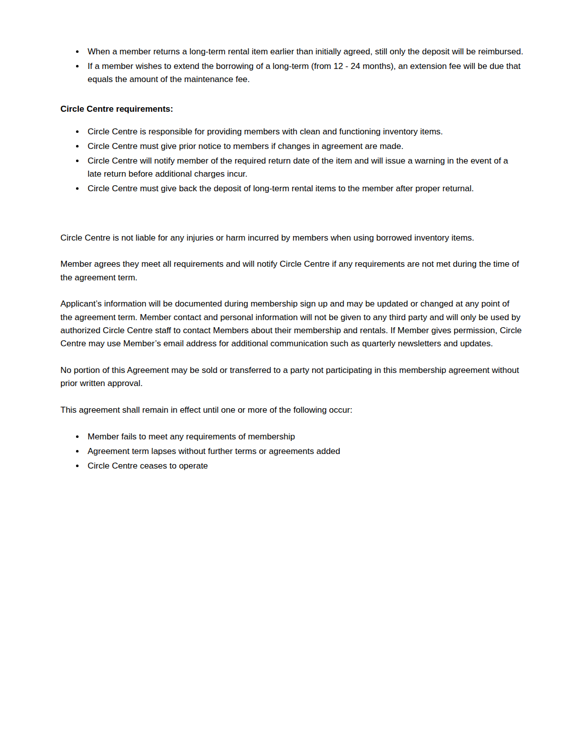When a member returns a long-term rental item earlier than initially agreed, still only the deposit will be reimbursed.
If a member wishes to extend the borrowing of a long-term (from 12 - 24 months), an extension fee will be due that equals the amount of the maintenance fee.
Circle Centre requirements:
Circle Centre is responsible for providing members with clean and functioning inventory items.
Circle Centre must give prior notice to members if changes in agreement are made.
Circle Centre will notify member of the required return date of the item and will issue a warning in the event of a late return before additional charges incur.
Circle Centre must give back the deposit of long-term rental items to the member after proper returnal.
Circle Centre is not liable for any injuries or harm incurred by members when using borrowed inventory items.
Member agrees they meet all requirements and will notify Circle Centre if any requirements are not met during the time of the agreement term.
Applicant’s information will be documented during membership sign up and may be updated or changed at any point of the agreement term. Member contact and personal information will not be given to any third party and will only be used by authorized Circle Centre staff to contact Members about their membership and rentals. If Member gives permission, Circle Centre may use Member’s email address for additional communication such as quarterly newsletters and updates.
No portion of this Agreement may be sold or transferred to a party not participating in this membership agreement without prior written approval.
This agreement shall remain in effect until one or more of the following occur:
Member fails to meet any requirements of membership
Agreement term lapses without further terms or agreements added
Circle Centre ceases to operate